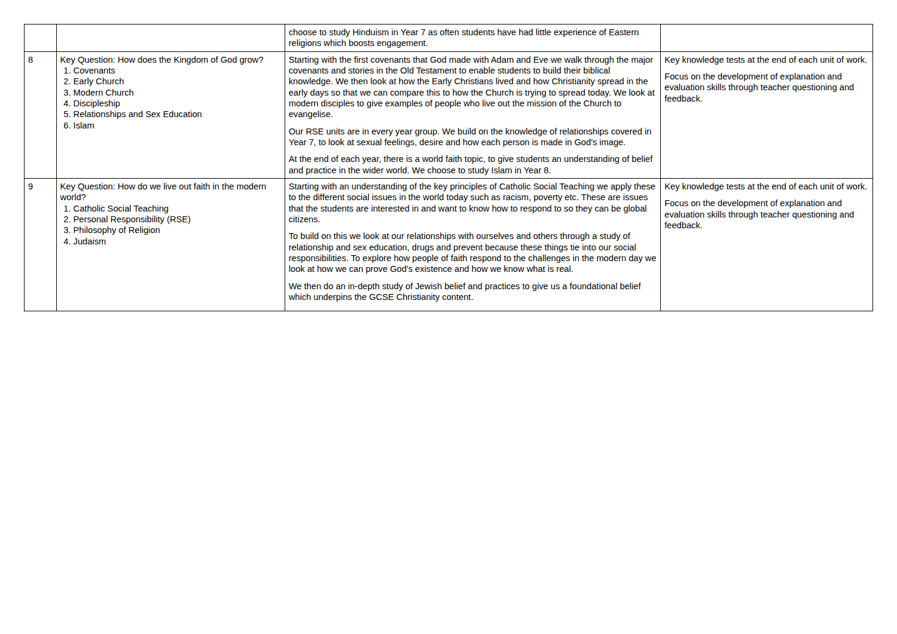| | | choose to study Hinduism in Year 7 as often students have had little experience of Eastern religions which boosts engagement. | |
| 8 | Key Question: How does the Kingdom of God grow? Covenants Early Church Modern Church Discipleship Relationships and Sex Education Islam | Starting with the first covenants that God made with Adam and Eve we walk through the major covenants and stories in the Old Testament to enable students to build their biblical knowledge. We then look at how the Early Christians lived and how Christianity spread in the early days so that we can compare this to how the Church is trying to spread today. We look at modern disciples to give examples of people who live out the mission of the Church to evangelise. Our RSE units are in every year group. We build on the knowledge of relationships covered in Year 7, to look at sexual feelings, desire and how each person is made in God's image. At the end of each year, there is a world faith topic, to give students an understanding of belief and practice in the wider world. We choose to study Islam in Year 8. | Key knowledge tests at the end of each unit of work. Focus on the development of explanation and evaluation skills through teacher questioning and feedback. |
| 9 | Key Question: How do we live out faith in the modern world? Catholic Social Teaching Personal Responsibility (RSE) Philosophy of Religion Judaism | Starting with an understanding of the key principles of Catholic Social Teaching we apply these to the different social issues in the world today such as racism, poverty etc. These are issues that the students are interested in and want to know how to respond to so they can be global citizens. To build on this we look at our relationships with ourselves and others through a study of relationship and sex education, drugs and prevent because these things tie into our social responsibilities. To explore how people of faith respond to the challenges in the modern day we look at how we can prove God's existence and how we know what is real. We then do an in-depth study of Jewish belief and practices to give us a foundational belief which underpins the GCSE Christianity content. | Key knowledge tests at the end of each unit of work. Focus on the development of explanation and evaluation skills through teacher questioning and feedback. |